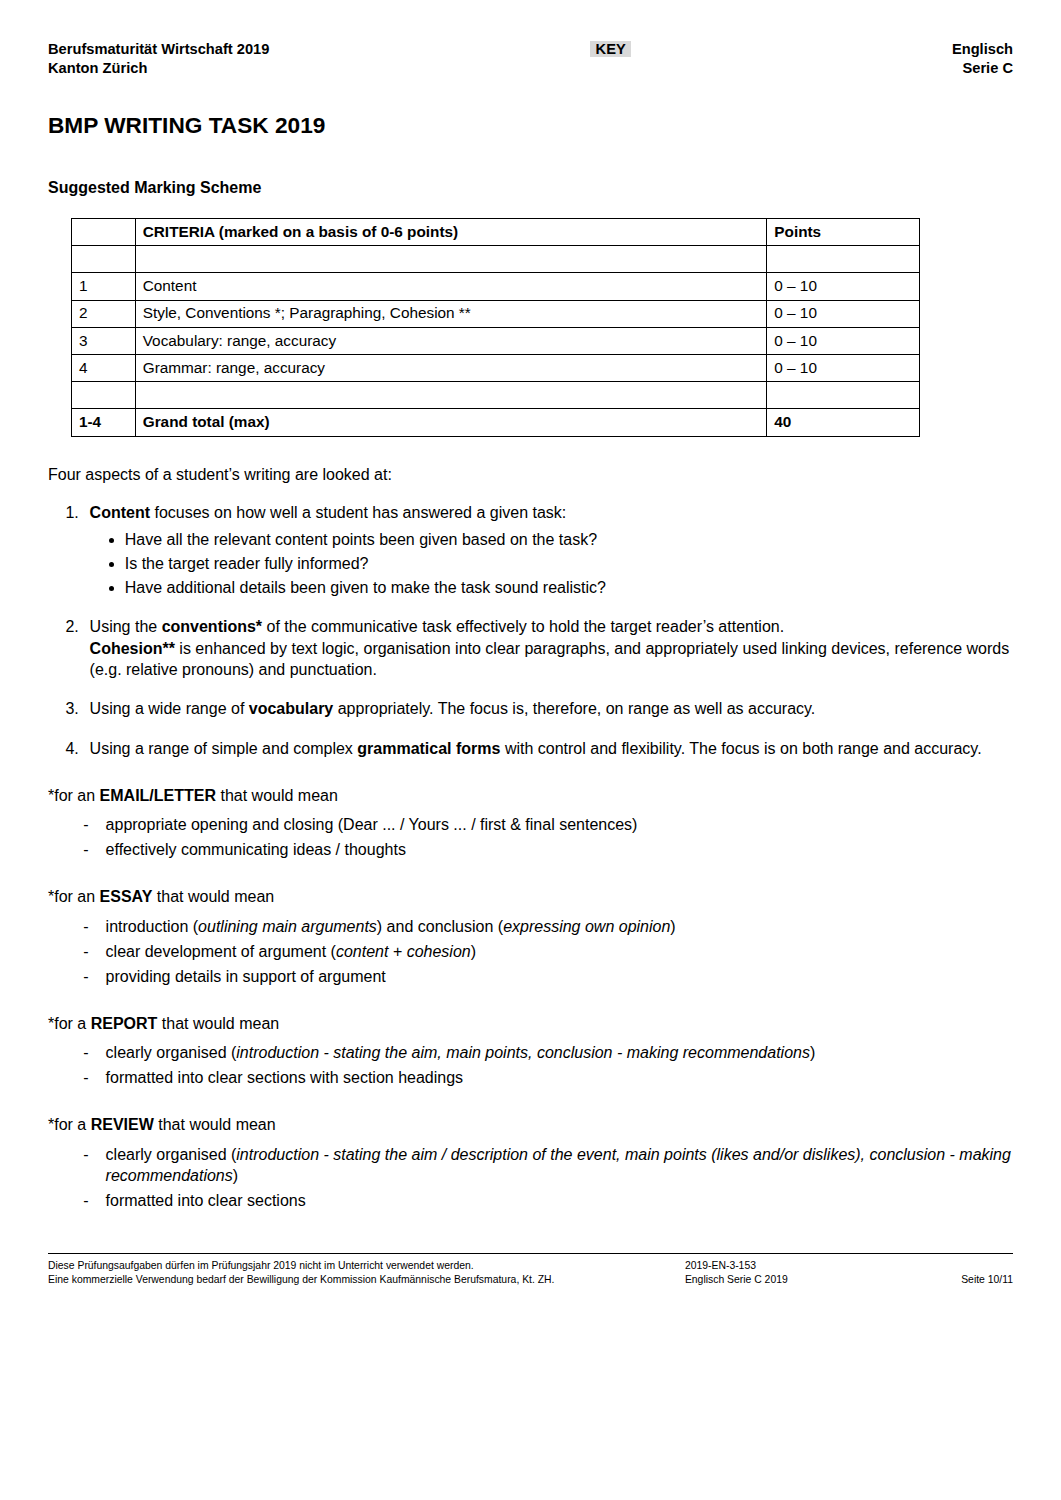Berufsmaturität Wirtschaft 2019
Kanton Zürich
KEY
Englisch
Serie C
BMP WRITING TASK 2019
Suggested Marking Scheme
| | CRITERIA (marked on a basis of 0-6 points) | Points |
| --- | --- | --- |
| 1 | Content | 0 – 10 |
| 2 | Style, Conventions *; Paragraphing, Cohesion ** | 0 – 10 |
| 3 | Vocabulary: range, accuracy | 0 – 10 |
| 4 | Grammar: range, accuracy | 0 – 10 |
| 1-4 | Grand total (max) | 40 |
Four aspects of a student’s writing are looked at:
Content focuses on how well a student has answered a given task:
Have all the relevant content points been given based on the task?
Is the target reader fully informed?
Have additional details been given to make the task sound realistic?
Using the conventions* of the communicative task effectively to hold the target reader’s attention.
Cohesion** is enhanced by text logic, organisation into clear paragraphs, and appropriately used linking devices, reference words (e.g. relative pronouns) and punctuation.
Using a wide range of vocabulary appropriately. The focus is, therefore, on range as well as accuracy.
Using a range of simple and complex grammatical forms with control and flexibility. The focus is on both range and accuracy.
*for an EMAIL/LETTER that would mean
appropriate opening and closing (Dear ... / Yours ... / first & final sentences)
effectively communicating ideas / thoughts
*for an ESSAY that would mean
introduction (outlining main arguments) and conclusion (expressing own opinion)
clear development of argument (content + cohesion)
providing details in support of argument
*for a REPORT that would mean
clearly organised (introduction - stating the aim, main points, conclusion - making recommendations)
formatted into clear sections with section headings
*for a REVIEW that would mean
clearly organised (introduction - stating the aim / description of the event, main points (likes and/or dislikes), conclusion - making recommendations)
formatted into clear sections
Diese Prüfungsaufgaben dürfen im Prüfungsjahr 2019 nicht im Unterricht verwendet werden.
Eine kommerzielle Verwendung bedarf der Bewilligung der Kommission Kaufmännische Berufsmatura, Kt. ZH.
2019-EN-3-153
Englisch Serie C 2019
Seite 10/11